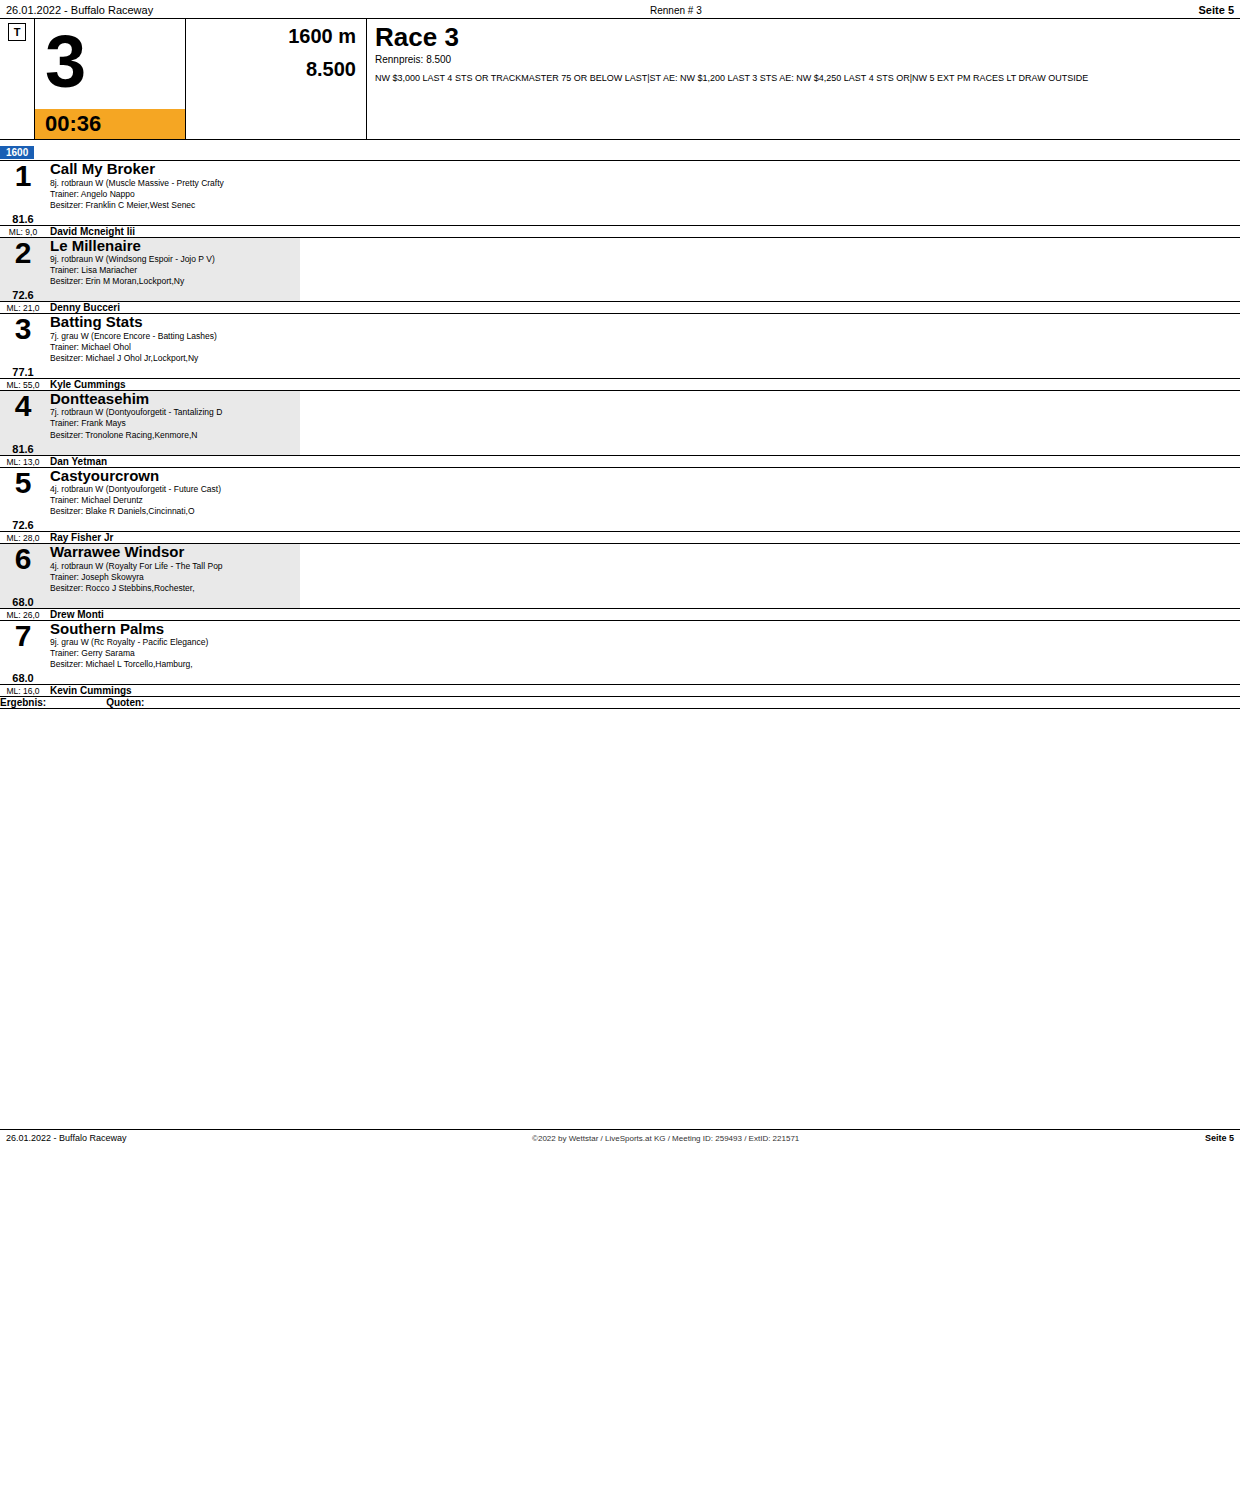26.01.2022 - Buffalo Raceway
Rennen # 3
Seite 5
T
3
00:36
1600 m
8.500
Race 3
Rennpreis: 8.500
NW $3,000 LAST 4 STS OR TRACKMASTER 75 OR BELOW LAST|ST AE: NW $1,200 LAST 3 STS AE: NW $4,250 LAST 4 STS OR|NW 5 EXT PM RACES LT DRAW OUTSIDE
1600
| 1 Call My Broker 8j. rotbraun W (Muscle Massive - Pretty Crafty Trainer: Angelo Nappo Besitzer: Franklin C Meier,West Senec 81.6 | |
| ML: 9,0 David Mcneight Iii |
| 2 Le Millenaire 9j. rotbraun W (Windsong Espoir - Jojo P V) Trainer: Lisa Mariacher Besitzer: Erin M Moran,Lockport,Ny 72.6 | |
| ML: 21,0 Denny Bucceri |
| 3 Batting Stats 7j. grau W (Encore Encore - Batting Lashes) Trainer: Michael Ohol Besitzer: Michael J Ohol Jr,Lockport,Ny 77.1 | |
| ML: 55,0 Kyle Cummings |
| 4 Dontteasehim 7j. rotbraun W (Dontyouforgetit - Tantalizing D Trainer: Frank Mays Besitzer: Tronolone Racing,Kenmore,N 81.6 | |
| ML: 13,0 Dan Yetman |
| 5 Castyourcrown 4j. rotbraun W (Dontyouforgetit - Future Cast) Trainer: Michael Deruntz Besitzer: Blake R Daniels,Cincinnati,O 72.6 | |
| ML: 28,0 Ray Fisher Jr |
| 6 Warrawee Windsor 4j. rotbraun W (Royalty For Life - The Tall Pop Trainer: Joseph Skowyra Besitzer: Rocco J Stebbins,Rochester, 68.0 | |
| ML: 26,0 Drew Monti |
| 7 Southern Palms 9j. grau W (Rc Royalty - Pacific Elegance) Trainer: Gerry Sarama Besitzer: Michael L Torcello,Hamburg, 68.0 | |
| ML: 16,0 Kevin Cummings |
| Ergebnis: Quoten: |
26.01.2022 - Buffalo Raceway
©2022 by Wettstar / LiveSports.at KG / Meeting ID: 259493 / ExtID: 221571
Seite 5